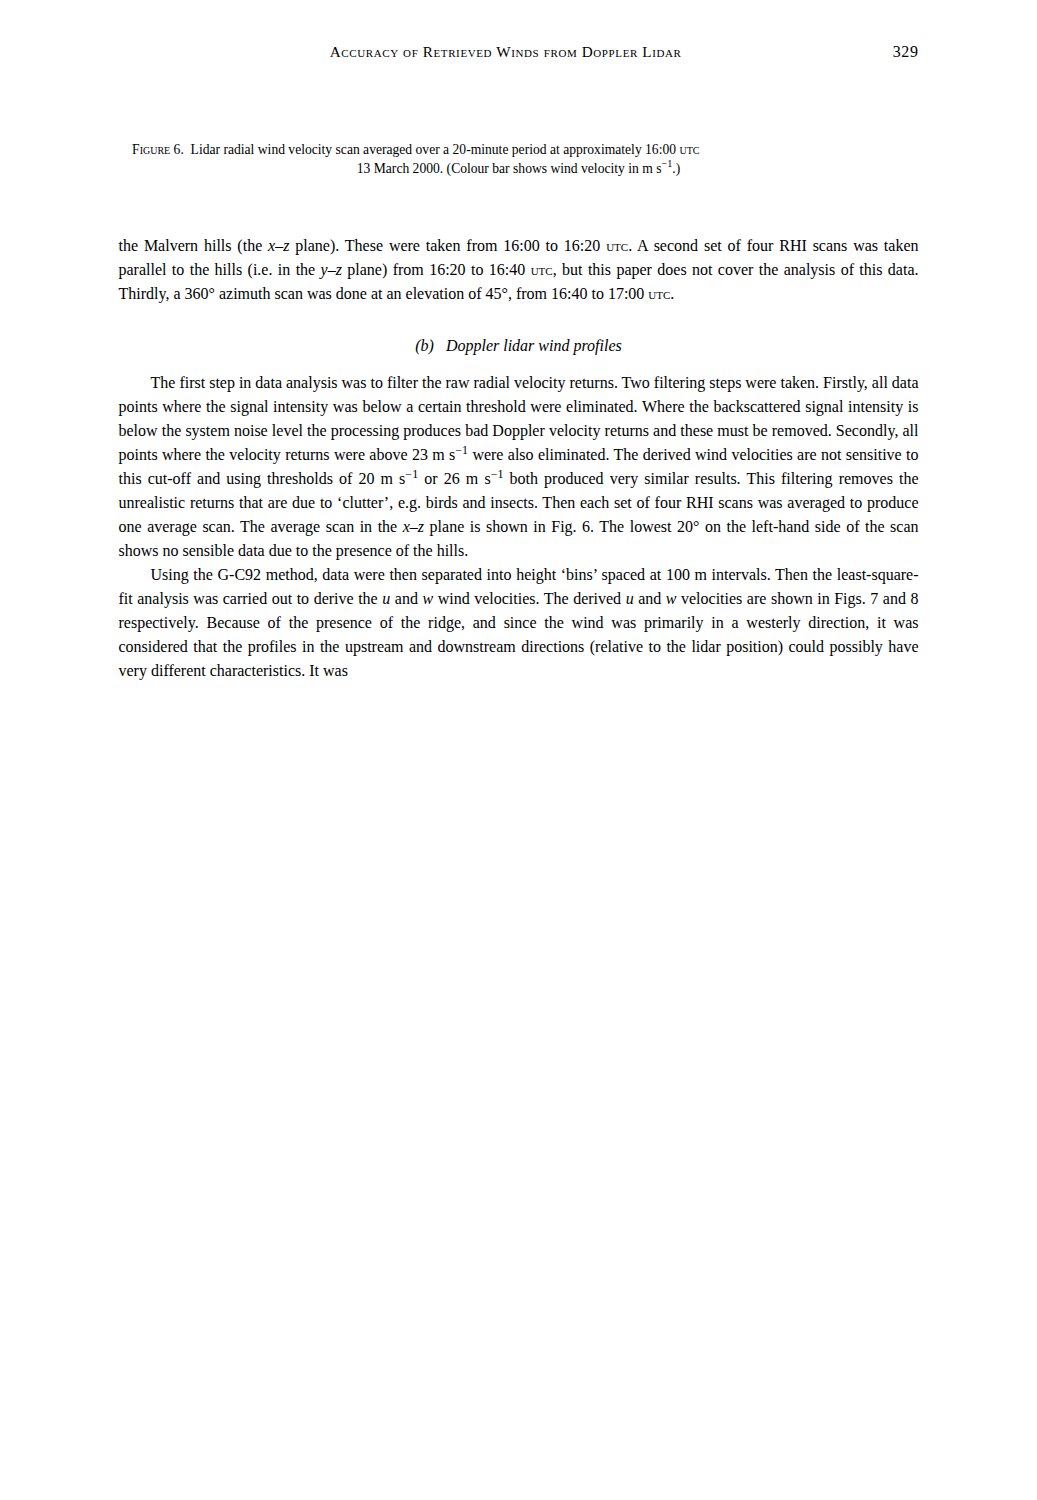Accuracy of Retrieved Winds from Doppler Lidar 329
Figure 6. Lidar radial wind velocity scan averaged over a 20-minute period at approximately 16:00 utc 13 March 2000. (Colour bar shows wind velocity in m s−1.)
the Malvern hills (the x–z plane). These were taken from 16:00 to 16:20 utc. A second set of four RHI scans was taken parallel to the hills (i.e. in the y–z plane) from 16:20 to 16:40 utc, but this paper does not cover the analysis of this data. Thirdly, a 360° azimuth scan was done at an elevation of 45°, from 16:40 to 17:00 utc.
(b) Doppler lidar wind profiles
The first step in data analysis was to filter the raw radial velocity returns. Two filtering steps were taken. Firstly, all data points where the signal intensity was below a certain threshold were eliminated. Where the backscattered signal intensity is below the system noise level the processing produces bad Doppler velocity returns and these must be removed. Secondly, all points where the velocity returns were above 23 m s−1 were also eliminated. The derived wind velocities are not sensitive to this cut-off and using thresholds of 20 m s−1 or 26 m s−1 both produced very similar results. This filtering removes the unrealistic returns that are due to ‘clutter’, e.g. birds and insects. Then each set of four RHI scans was averaged to produce one average scan. The average scan in the x–z plane is shown in Fig. 6. The lowest 20° on the left-hand side of the scan shows no sensible data due to the presence of the hills.
Using the G-C92 method, data were then separated into height ‘bins’ spaced at 100 m intervals. Then the least-square-fit analysis was carried out to derive the u and w wind velocities. The derived u and w velocities are shown in Figs. 7 and 8 respectively. Because of the presence of the ridge, and since the wind was primarily in a westerly direction, it was considered that the profiles in the upstream and downstream directions (relative to the lidar position) could possibly have very different characteristics. It was